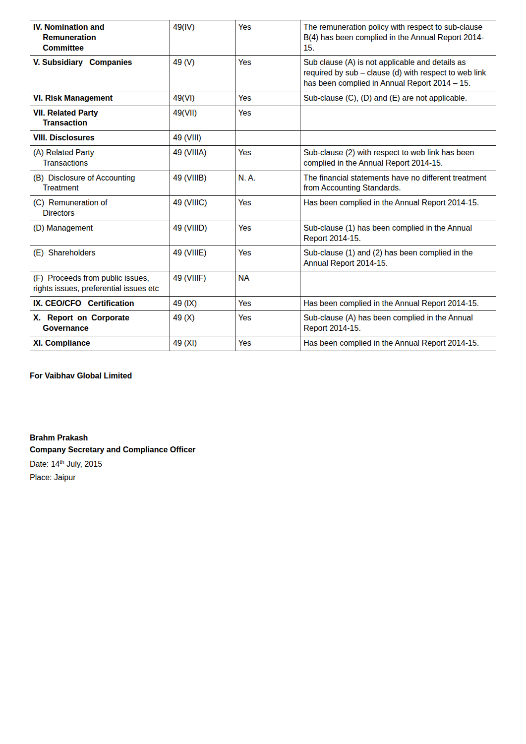| IV. Nomination and Remuneration Committee | 49(IV) | Yes | The remuneration policy with respect to sub-clause B(4) has been complied in the Annual Report 2014-15. |
| V. Subsidiary Companies | 49 (V) | Yes | Sub clause (A) is not applicable and details as required by sub – clause (d) with respect to web link has been complied in Annual Report 2014 – 15. |
| VI. Risk Management | 49(VI) | Yes | Sub-clause (C), (D) and (E) are not applicable. |
| VII. Related Party Transaction | 49(VII) | Yes | |
| VIII. Disclosures | 49 (VIII) | | |
| (A) Related Party Transactions | 49 (VIIIA) | Yes | Sub-clause (2) with respect to web link has been complied in the Annual Report 2014-15. |
| (B) Disclosure of Accounting Treatment | 49 (VIIIB) | N. A. | The financial statements have no different treatment from Accounting Standards. |
| (C) Remuneration of Directors | 49 (VIIIC) | Yes | Has been complied in the Annual Report 2014-15. |
| (D) Management | 49 (VIIID) | Yes | Sub-clause (1) has been complied in the Annual Report 2014-15. |
| (E) Shareholders | 49 (VIIIE) | Yes | Sub-clause (1) and (2) has been complied in the Annual Report 2014-15. |
| (F) Proceeds from public issues, rights issues, preferential issues etc | 49 (VIIIF) | NA | |
| IX. CEO/CFO Certification | 49 (IX) | Yes | Has been complied in the Annual Report 2014-15. |
| X. Report on Corporate Governance | 49 (X) | Yes | Sub-clause (A) has been complied in the Annual Report 2014-15. |
| XI. Compliance | 49 (XI) | Yes | Has been complied in the Annual Report 2014-15. |
For Vaibhav Global Limited
Brahm Prakash
Company Secretary and Compliance Officer
Date: 14th July, 2015
Place: Jaipur